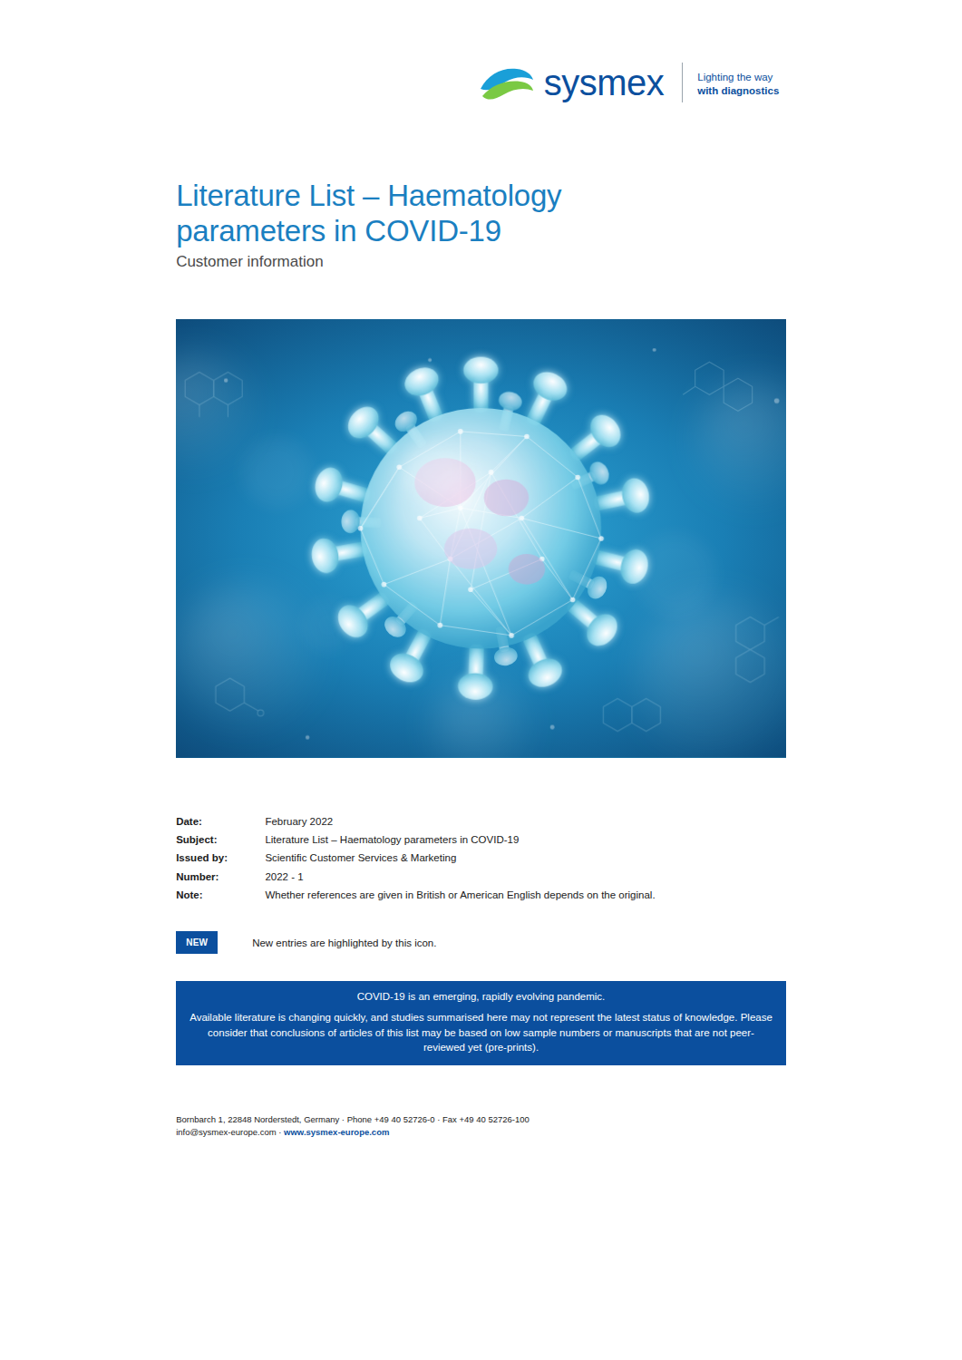sysmex
Lighting the way with diagnostics
Literature List – Haematology
parameters in COVID-19
Customer information
Date:
February 2022
Subject:
Literature List – Haematology parameters in COVID-19
Issued by:
Scientific Customer Services & Marketing
Number:
2022 - 1
Note:
Whether references are given in British or American English depends on the original.
NEW
New entries are highlighted by this icon.
COVID-19 is an emerging, rapidly evolving pandemic.
Available literature is changing quickly, and studies summarised here may not represent the latest status of knowledge. Please consider that conclusions of articles of this list may be based on low sample numbers or manuscripts that are not peer-reviewed yet (pre-prints).
Bornbarch 1, 22848 Norderstedt, Germany · Phone +49 40 52726-0 · Fax +49 40 52726-100
info@sysmex-europe.com · www.sysmex-europe.com